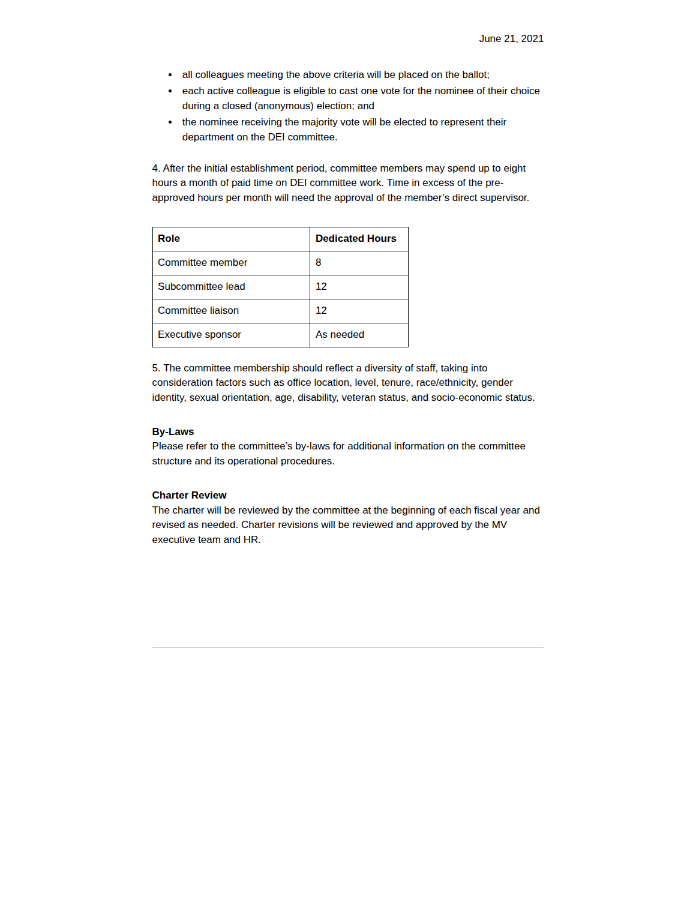June 21, 2021
all colleagues meeting the above criteria will be placed on the ballot;
each active colleague is eligible to cast one vote for the nominee of their choice during a closed (anonymous) election; and
the nominee receiving the majority vote will be elected to represent their department on the DEI committee.
4. After the initial establishment period, committee members may spend up to eight hours a month of paid time on DEI committee work. Time in excess of the pre-approved hours per month will need the approval of the member’s direct supervisor.
| Role | Dedicated Hours |
| --- | --- |
| Committee member | 8 |
| Subcommittee lead | 12 |
| Committee liaison | 12 |
| Executive sponsor | As needed |
5. The committee membership should reflect a diversity of staff, taking into consideration factors such as office location, level, tenure, race/ethnicity, gender identity, sexual orientation, age, disability, veteran status, and socio-economic status.
By-Laws
Please refer to the committee’s by-laws for additional information on the committee structure and its operational procedures.
Charter Review
The charter will be reviewed by the committee at the beginning of each fiscal year and revised as needed. Charter revisions will be reviewed and approved by the MV executive team and HR.